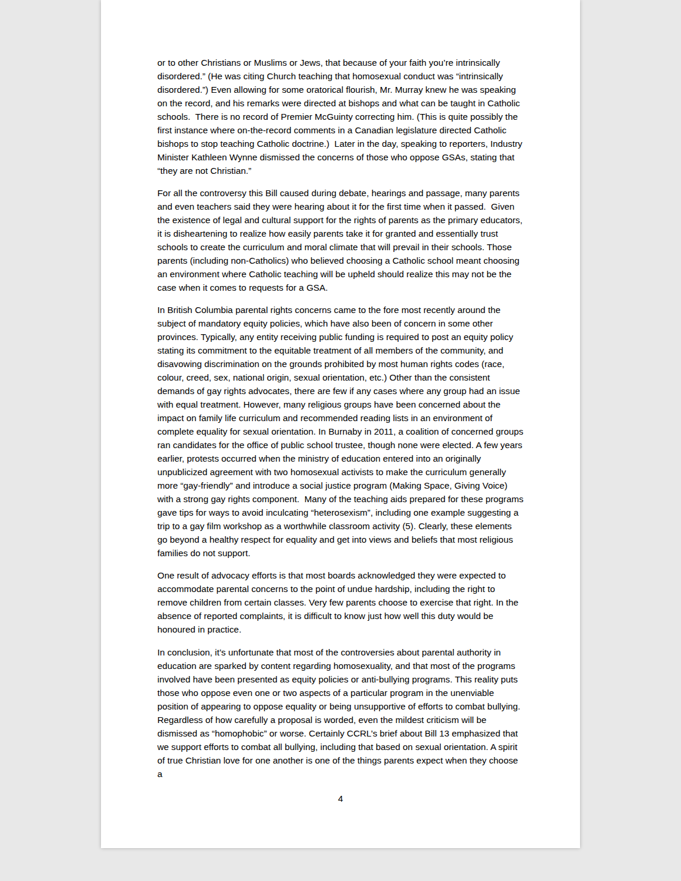or to other Christians or Muslims or Jews, that because of your faith you’re intrinsically disordered.” (He was citing Church teaching that homosexual conduct was “intrinsically disordered.”) Even allowing for some oratorical flourish, Mr. Murray knew he was speaking on the record, and his remarks were directed at bishops and what can be taught in Catholic schools. There is no record of Premier McGuinty correcting him. (This is quite possibly the first instance where on-the-record comments in a Canadian legislature directed Catholic bishops to stop teaching Catholic doctrine.) Later in the day, speaking to reporters, Industry Minister Kathleen Wynne dismissed the concerns of those who oppose GSAs, stating that “they are not Christian.”
For all the controversy this Bill caused during debate, hearings and passage, many parents and even teachers said they were hearing about it for the first time when it passed. Given the existence of legal and cultural support for the rights of parents as the primary educators, it is disheartening to realize how easily parents take it for granted and essentially trust schools to create the curriculum and moral climate that will prevail in their schools. Those parents (including non-Catholics) who believed choosing a Catholic school meant choosing an environment where Catholic teaching will be upheld should realize this may not be the case when it comes to requests for a GSA.
In British Columbia parental rights concerns came to the fore most recently around the subject of mandatory equity policies, which have also been of concern in some other provinces. Typically, any entity receiving public funding is required to post an equity policy stating its commitment to the equitable treatment of all members of the community, and disavowing discrimination on the grounds prohibited by most human rights codes (race, colour, creed, sex, national origin, sexual orientation, etc.) Other than the consistent demands of gay rights advocates, there are few if any cases where any group had an issue with equal treatment. However, many religious groups have been concerned about the impact on family life curriculum and recommended reading lists in an environment of complete equality for sexual orientation. In Burnaby in 2011, a coalition of concerned groups ran candidates for the office of public school trustee, though none were elected. A few years earlier, protests occurred when the ministry of education entered into an originally unpublicized agreement with two homosexual activists to make the curriculum generally more “gay-friendly” and introduce a social justice program (Making Space, Giving Voice) with a strong gay rights component. Many of the teaching aids prepared for these programs gave tips for ways to avoid inculcating “heterosexism”, including one example suggesting a trip to a gay film workshop as a worthwhile classroom activity (5). Clearly, these elements go beyond a healthy respect for equality and get into views and beliefs that most religious families do not support.
One result of advocacy efforts is that most boards acknowledged they were expected to accommodate parental concerns to the point of undue hardship, including the right to remove children from certain classes. Very few parents choose to exercise that right. In the absence of reported complaints, it is difficult to know just how well this duty would be honoured in practice.
In conclusion, it’s unfortunate that most of the controversies about parental authority in education are sparked by content regarding homosexuality, and that most of the programs involved have been presented as equity policies or anti-bullying programs. This reality puts those who oppose even one or two aspects of a particular program in the unenviable position of appearing to oppose equality or being unsupportive of efforts to combat bullying. Regardless of how carefully a proposal is worded, even the mildest criticism will be dismissed as “homophobic” or worse. Certainly CCRL’s brief about Bill 13 emphasized that we support efforts to combat all bullying, including that based on sexual orientation. A spirit of true Christian love for one another is one of the things parents expect when they choose a
4